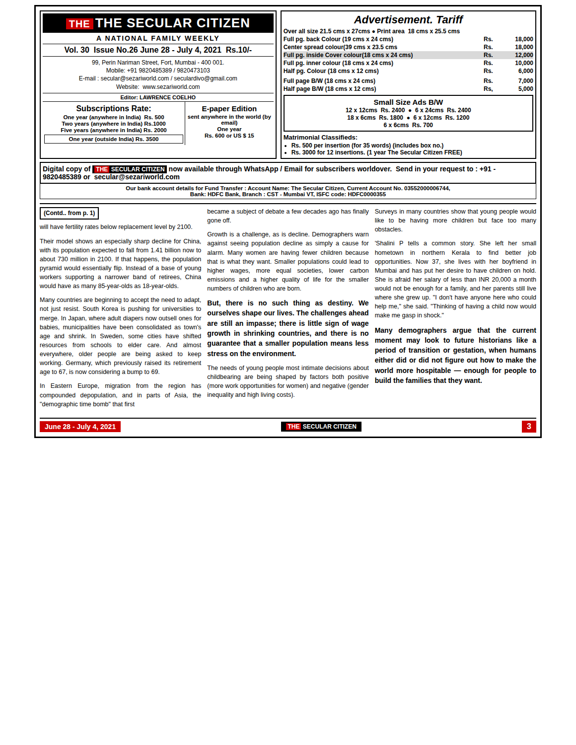THETHE SECULAR CITIZEN
A NATIONAL FAMILY WEEKLY
Vol. 30 Issue No.26 June 28 - July 4, 2021 Rs.10/-
99, Perin Nariman Street, Fort, Mumbai - 400 001.
Mobile: +91 9820485389 / 9820473103
E-mail : secular@sezariworld.com / seculardivo@gmail.com
Website: www.sezariworld.com
Editor: LAWRENCE COELHO
Subscriptions Rate:
One year (anywhere in India) Rs. 500
Two years (anywhere in India) Rs.1000
Five years (anywhere in India) Rs. 2000
One year (outside India) Rs. 3500
E-paper Edition
sent anywhere in the world (by email)
One year
Rs. 600 or US $ 15
Advertisement. Tariff
Over all size 21.5 cms x 27cms ● Print area 18 cms x 25.5 cms
Full pg. back Colour (19 cms x 24 cms) Rs. 18,000
Center spread colour(39 cms x 23.5 cms Rs. 18,000
Full pg. inside Cover colour(18 cms x 24 cms) Rs. 12,000
Full pg. inner colour (18 cms x 24 cms) Rs. 10,000
Half pg. Colour (18 cms x 12 cms) Rs. 6,000
Full page B/W (18 cms x 24 cms) Rs. 7,000
Half page B/W (18 cms x 12 cms) Rs, 5,000
Small Size Ads B/W
12 x 12cms Rs. 2400 ● 6 x 24cms Rs. 2400
18 x 6cms Rs. 1800 ● 6 x 12cms Rs. 1200
6 x 6cms Rs. 700
Matrimonial Classifieds:
Rs. 500 per insertion (for 35 words) (includes box no.)
Rs. 3000 for 12 insertions. (1 year The Secular Citizen FREE)
Digital copy of THE SECULAR CITIZEN now available through WhatsApp / Email for subscribers worldover. Send in your request to : +91 - 9820485389 or secular@sezariworld.com
Our bank account details for Fund Transfer : Account Name: The Secular Citizen, Current Account No. 03552000006744,
Bank: HDFC Bank, Branch : CST - Mumbai VT, ISFC code: HDFC0000355
(Contd.. from p. 1)
will have fertility rates below replacement level by 2100.
Their model shows an especially sharp decline for China, with its population expected to fall from 1.41 billion now to about 730 million in 2100. If that happens, the population pyramid would essentially flip. Instead of a base of young workers supporting a narrower band of retirees, China would have as many 85-year-olds as 18-year-olds.
Many countries are beginning to accept the need to adapt, not just resist. South Korea is pushing for universities to merge. In Japan, where adult diapers now outsell ones for babies, municipalities have been consolidated as town's age and shrink. In Sweden, some cities have shifted resources from schools to elder care. And almost everywhere, older people are being asked to keep working. Germany, which previously raised its retirement age to 67, is now considering a bump to 69.
In Eastern Europe, migration from the region has compounded depopulation, and in parts of Asia, the "demographic time bomb" that first
became a subject of debate a few decades ago has finally gone off.
Growth is a challenge, as is decline. Demographers warn against seeing population decline as simply a cause for alarm. Many women are having fewer children because that is what they want. Smaller populations could lead to higher wages, more equal societies, lower carbon emissions and a higher quality of life for the smaller numbers of children who are born.
But, there is no such thing as destiny. We ourselves shape our lives. The challenges ahead are still an impasse; there is little sign of wage growth in shrinking countries, and there is no guarantee that a smaller population means less stress on the environment.
The needs of young people most intimate decisions about childbearing are being shaped by factors both positive (more work opportunities for women) and negative (gender inequality and high living costs).
Surveys in many countries show that young people would like to be having more children but face too many obstacles.
'Shalini P tells a common story. She left her small hometown in northern Kerala to find better job opportunities. Now 37, she lives with her boyfriend in Mumbai and has put her desire to have children on hold. She is afraid her salary of less than INR 20,000 a month would not be enough for a family, and her parents still live where she grew up. "I don't have anyone here who could help me," she said. "Thinking of having a child now would make me gasp in shock."
Many demographers argue that the current moment may look to future historians like a period of transition or gestation, when humans either did or did not figure out how to make the world more hospitable — enough for people to build the families that they want.
June 28 - July 4, 2021
THE SECULAR CITIZEN
3